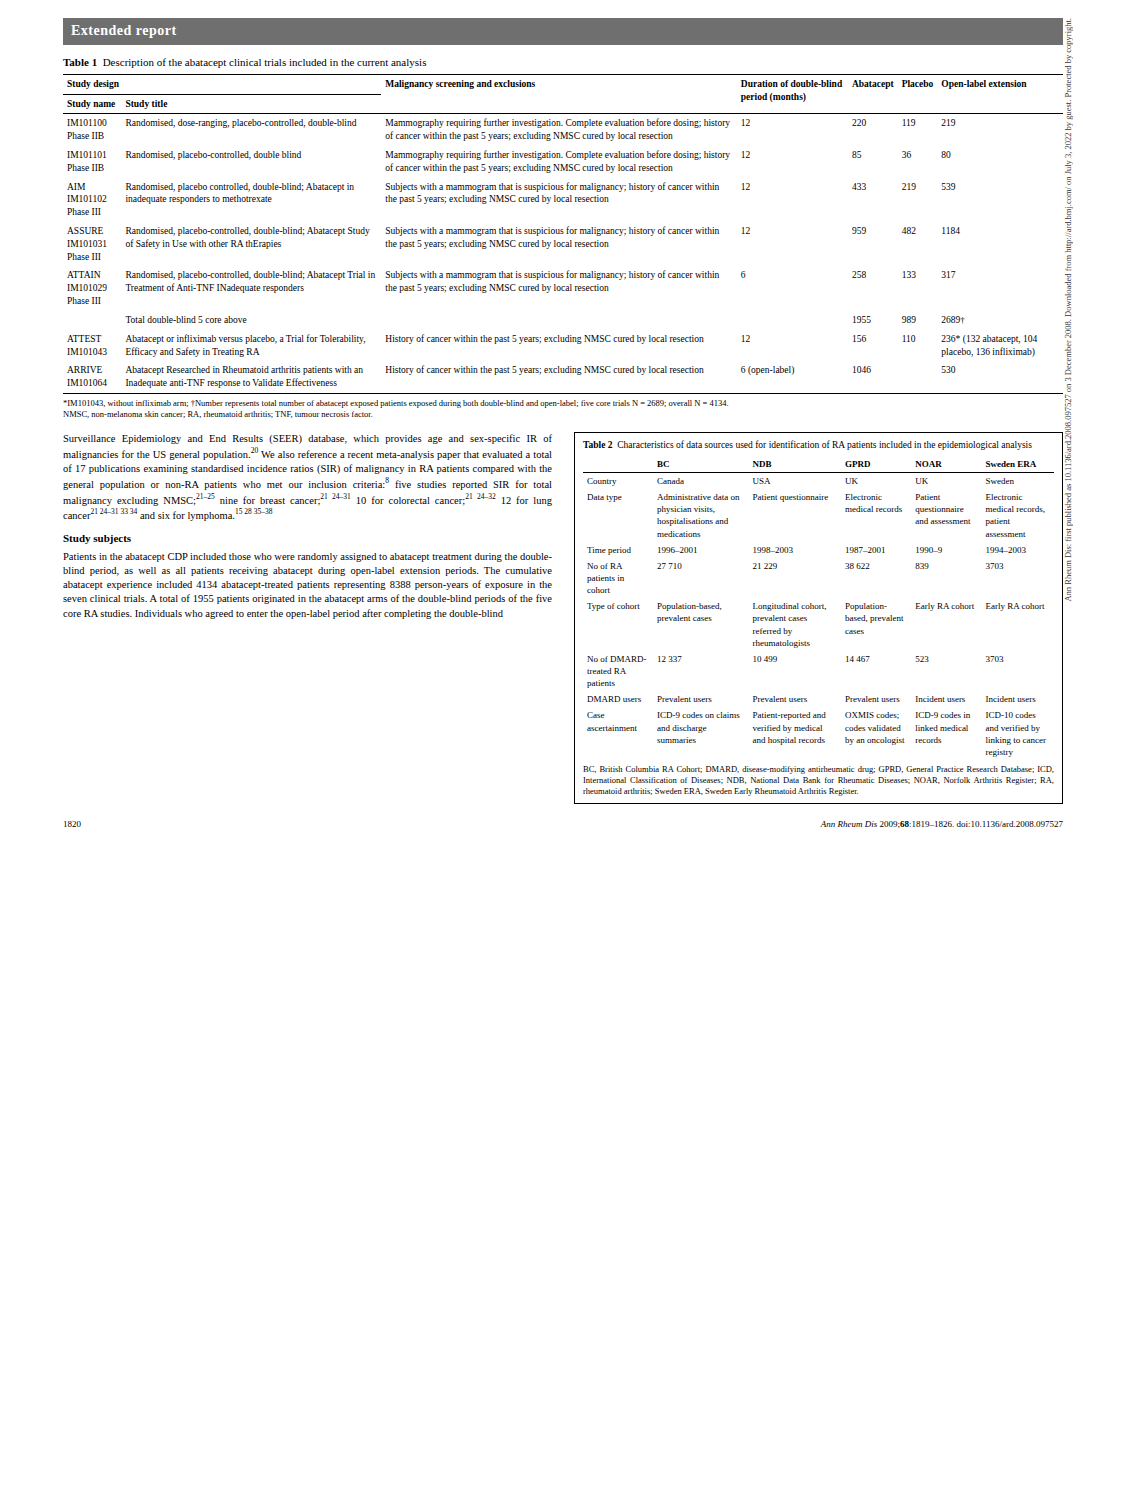Ann Rheum Dis: first published as 10.1136/ard.2008.097527 on 3 December 2008. Downloaded from http://ard.bmj.com/ on July 3, 2022 by guest. Protected by copyright.
Extended report
Table 1 Description of the abatacept clinical trials included in the current analysis
| Study design | Malignancy screening and exclusions | Duration of double-blind period (months) | Abatacept | Placebo | Open-label extension |
| --- | --- | --- | --- | --- | --- |
| Study name | Study title |
| IM101100 Phase IIB | Randomised, dose-ranging, placebo-controlled, double-blind | Mammography requiring further investigation. Complete evaluation before dosing; history of cancer within the past 5 years; excluding NMSC cured by local resection | 12 | 220 | 119 | 219 |
| IM101101 Phase IIB | Randomised, placebo-controlled, double blind | Mammography requiring further investigation. Complete evaluation before dosing; history of cancer within the past 5 years; excluding NMSC cured by local resection | 12 | 85 | 36 | 80 |
| AIM IM101102 Phase III | Randomised, placebo controlled, double-blind; Abatacept in inadequate responders to methotrexate | Subjects with a mammogram that is suspicious for malignancy; history of cancer within the past 5 years; excluding NMSC cured by local resection | 12 | 433 | 219 | 539 |
| ASSURE IM101031 Phase III | Randomised, placebo-controlled, double-blind; Abatacept Study of Safety in Use with other RA thErapies | Subjects with a mammogram that is suspicious for malignancy; history of cancer within the past 5 years; excluding NMSC cured by local resection | 12 | 959 | 482 | 1184 |
| ATTAIN IM101029 Phase III | Randomised, placebo-controlled, double-blind; Abatacept Trial in Treatment of Anti-TNF INadequate responders | Subjects with a mammogram that is suspicious for malignancy; history of cancer within the past 5 years; excluding NMSC cured by local resection | 6 | 258 | 133 | 317 |
| | Total double-blind 5 core above | | | 1955 | 989 | 2689 † |
| ATTEST IM101043 | Abatacept or infliximab versus placebo, a Trial for Tolerability, Efficacy and Safety in Treating RA | History of cancer within the past 5 years; excluding NMSC cured by local resection | 12 | 156 | 110 | 236* (132 abatacept, 104 placebo, 136 infliximab) |
| ARRIVE IM101064 | Abatacept Researched in Rheumatoid arthritis patients with an Inadequate anti-TNF response to Validate Effectiveness | History of cancer within the past 5 years; excluding NMSC cured by local resection | 6 (open-label) | 1046 | | 530 |
*IM101043, without infliximab arm; †Number represents total number of abatacept exposed patients exposed during both double-blind and open-label; five core trials N = 2689; overall N = 4134.
NMSC, non-melanoma skin cancer; RA, rheumatoid arthritis; TNF, tumour necrosis factor.
Surveillance Epidemiology and End Results (SEER) database, which provides age and sex-specific IR of malignancies for the US general population.20 We also reference a recent meta-analysis paper that evaluated a total of 17 publications examining standardised incidence ratios (SIR) of malignancy in RA patients compared with the general population or non-RA patients who met our inclusion criteria:8 five studies reported SIR for total malignancy excluding NMSC;21–25 nine for breast cancer;21 24–31 10 for colorectal cancer;21 24–32 12 for lung cancer21 24–31 33 34 and six for lymphoma.15 28 35–38
Study subjects
Patients in the abatacept CDP included those who were randomly assigned to abatacept treatment during the double-blind period, as well as all patients receiving abatacept during open-label extension periods. The cumulative abatacept experience included 4134 abatacept-treated patients representing 8388 person-years of exposure in the seven clinical trials. A total of 1955 patients originated in the abatacept arms of the double-blind periods of the five core RA studies. Individuals who agreed to enter the open-label period after completing the double-blind
Table 2 Characteristics of data sources used for identification of RA patients included in the epidemiological analysis
| | BC | NDB | GPRD | NOAR | Sweden ERA |
| --- | --- | --- | --- | --- | --- |
| Country | Canada | USA | UK | UK | Sweden |
| Data type | Administrative data on physician visits, hospitalisations and medications | Patient questionnaire | Electronic medical records | Patient questionnaire and assessment | Electronic medical records, patient assessment |
| Time period | 1996–2001 | 1998–2003 | 1987–2001 | 1990–9 | 1994–2003 |
| No of RA patients in cohort | 27 710 | 21 229 | 38 622 | 839 | 3703 |
| Type of cohort | Population-based, prevalent cases | Longitudinal cohort, prevalent cases referred by rheumatologists | Population-based, prevalent cases | Early RA cohort | Early RA cohort |
| No of DMARD-treated RA patients | 12 337 | 10 499 | 14 467 | 523 | 3703 |
| DMARD users | Prevalent users | Prevalent users | Prevalent users | Incident users | Incident users |
| Case ascertainment | ICD-9 codes on claims and discharge summaries | Patient-reported and verified by medical and hospital records | OXMIS codes; codes validated by an oncologist | ICD-9 codes in linked medical records | ICD-10 codes and verified by linking to cancer registry |
BC, British Columbia RA Cohort; DMARD, disease-modifying antirheumatic drug; GPRD, General Practice Research Database; ICD, International Classification of Diseases; NDB, National Data Bank for Rheumatic Diseases; NOAR, Norfolk Arthritis Register; RA, rheumatoid arthritis; Sweden ERA, Sweden Early Rheumatoid Arthritis Register.
1820
Ann Rheum Dis 2009;68:1819–1826. doi:10.1136/ard.2008.097527